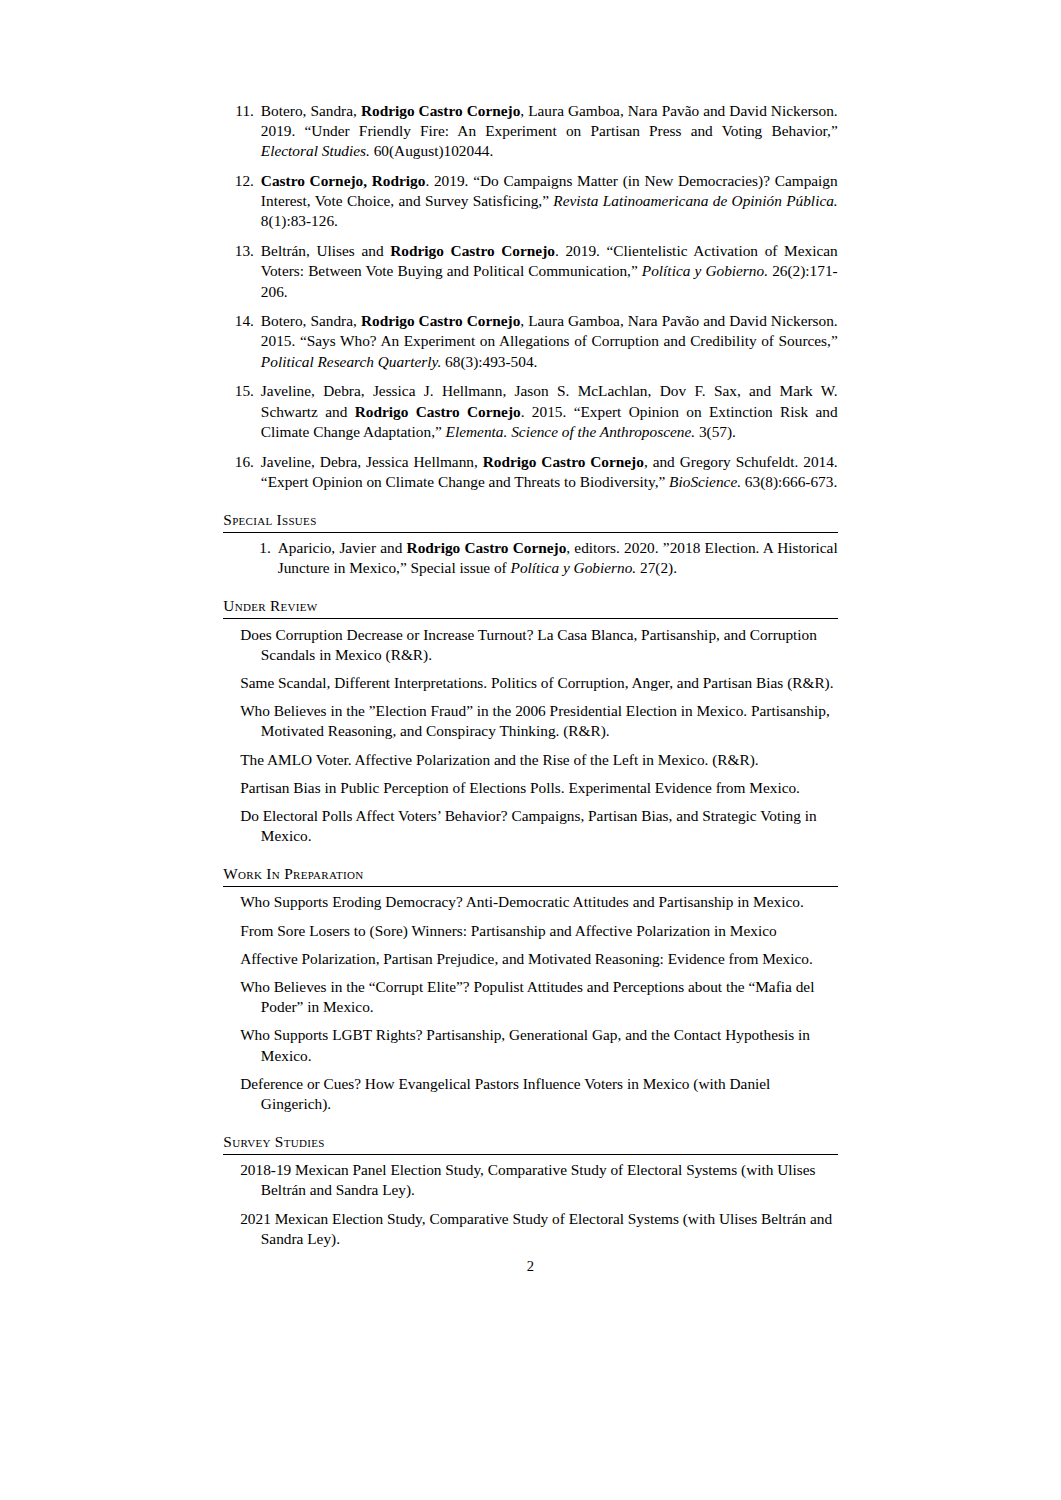11. Botero, Sandra, Rodrigo Castro Cornejo, Laura Gamboa, Nara Pavão and David Nickerson. 2019. “Under Friendly Fire: An Experiment on Partisan Press and Voting Behavior,” Electoral Studies. 60(August)102044.
12. Castro Cornejo, Rodrigo. 2019. “Do Campaigns Matter (in New Democracies)? Campaign Interest, Vote Choice, and Survey Satisficing,” Revista Latinoamericana de Opinión Pública. 8(1):83-126.
13. Beltrán, Ulises and Rodrigo Castro Cornejo. 2019. “Clientelistic Activation of Mexican Voters: Between Vote Buying and Political Communication,” Política y Gobierno. 26(2):171-206.
14. Botero, Sandra, Rodrigo Castro Cornejo, Laura Gamboa, Nara Pavão and David Nickerson. 2015. “Says Who? An Experiment on Allegations of Corruption and Credibility of Sources,” Political Research Quarterly. 68(3):493-504.
15. Javeline, Debra, Jessica J. Hellmann, Jason S. McLachlan, Dov F. Sax, and Mark W. Schwartz and Rodrigo Castro Cornejo. 2015. “Expert Opinion on Extinction Risk and Climate Change Adaptation,” Elementa. Science of the Anthroposcene. 3(57).
16. Javeline, Debra, Jessica Hellmann, Rodrigo Castro Cornejo, and Gregory Schufeldt. 2014. “Expert Opinion on Climate Change and Threats to Biodiversity,” BioScience. 63(8):666-673.
Special Issues
1. Aparicio, Javier and Rodrigo Castro Cornejo, editors. 2020. ”2018 Election. A Historical Juncture in Mexico,” Special issue of Política y Gobierno. 27(2).
Under Review
Does Corruption Decrease or Increase Turnout? La Casa Blanca, Partisanship, and Corruption Scandals in Mexico (R&R).
Same Scandal, Different Interpretations. Politics of Corruption, Anger, and Partisan Bias (R&R).
Who Believes in the ”Election Fraud” in the 2006 Presidential Election in Mexico. Partisanship, Motivated Reasoning, and Conspiracy Thinking. (R&R).
The AMLO Voter. Affective Polarization and the Rise of the Left in Mexico. (R&R).
Partisan Bias in Public Perception of Elections Polls. Experimental Evidence from Mexico.
Do Electoral Polls Affect Voters’ Behavior? Campaigns, Partisan Bias, and Strategic Voting in Mexico.
Work In Preparation
Who Supports Eroding Democracy? Anti-Democratic Attitudes and Partisanship in Mexico.
From Sore Losers to (Sore) Winners: Partisanship and Affective Polarization in Mexico
Affective Polarization, Partisan Prejudice, and Motivated Reasoning: Evidence from Mexico.
Who Believes in the “Corrupt Elite”? Populist Attitudes and Perceptions about the “Mafia del Poder” in Mexico.
Who Supports LGBT Rights? Partisanship, Generational Gap, and the Contact Hypothesis in Mexico.
Deference or Cues? How Evangelical Pastors Influence Voters in Mexico (with Daniel Gingerich).
Survey Studies
2018-19 Mexican Panel Election Study, Comparative Study of Electoral Systems (with Ulises Beltrán and Sandra Ley).
2021 Mexican Election Study, Comparative Study of Electoral Systems (with Ulises Beltrán and Sandra Ley).
2